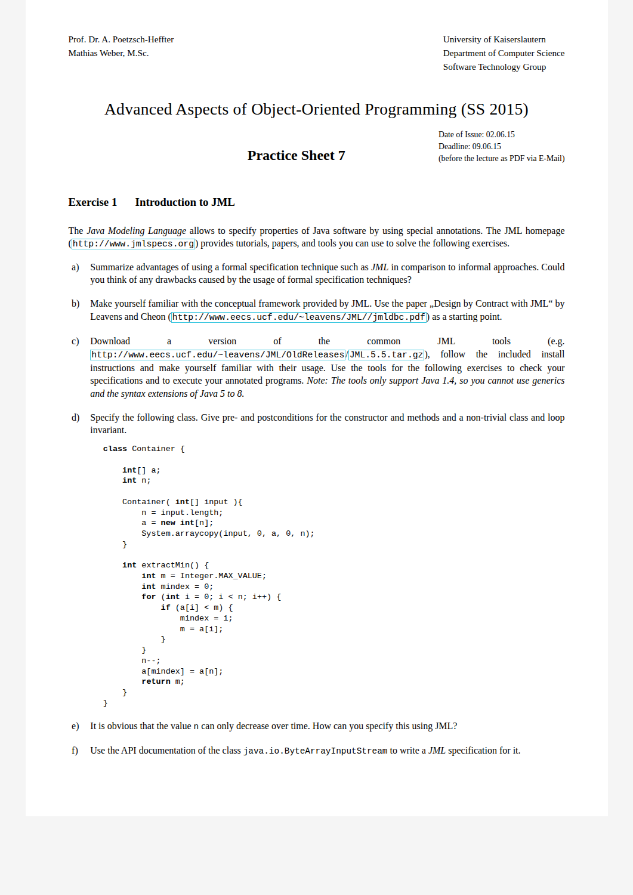Prof. Dr. A. Poetzsch-Heffter
Mathias Weber, M.Sc.
University of Kaiserslautern
Department of Computer Science
Software Technology Group
Advanced Aspects of Object-Oriented Programming (SS 2015)
Practice Sheet 7
Date of Issue: 02.06.15
Deadline: 09.06.15
(before the lecture as PDF via E-Mail)
Exercise 1 Introduction to JML
The Java Modeling Language allows to specify properties of Java software by using special annotations. The JML homepage (http://www.jmlspecs.org) provides tutorials, papers, and tools you can use to solve the following exercises.
Summarize advantages of using a formal specification technique such as JML in comparison to informal approaches. Could you think of any drawbacks caused by the usage of formal specification techniques?
Make yourself familiar with the conceptual framework provided by JML. Use the paper „Design by Contract with JML“ by Leavens and Cheon (http://www.eecs.ucf.edu/~leavens/JML//jmldbc.pdf) as a starting point.
Download a version of the common JML tools (e.g. http://www.eecs.ucf.edu/~leavens/JML/OldReleases/JML.5.5.tar.gz), follow the included install instructions and make yourself familiar with their usage. Use the tools for the following exercises to check your specifications and to execute your annotated programs. Note: The tools only support Java 1.4, so you cannot use generics and the syntax extensions of Java 5 to 8.
Specify the following class. Give pre- and postconditions for the constructor and methods and a non-trivial class and loop invariant.
class Container {

    int[] a;
    int n;

    Container( int[] input ){
        n = input.length;
        a = new int[n];
        System.arraycopy(input, 0, a, 0, n);
    }

    int extractMin() {
        int m = Integer.MAX_VALUE;
        int mindex = 0;
        for (int i = 0; i < n; i++) {
            if (a[i] < m) {
                mindex = i;
                m = a[i];
            }
        }
        n--;
        a[mindex] = a[n];
        return m;
    }
}
It is obvious that the value n can only decrease over time. How can you specify this using JML?
Use the API documentation of the class java.io.ByteArrayInputStream to write a JML specification for it.